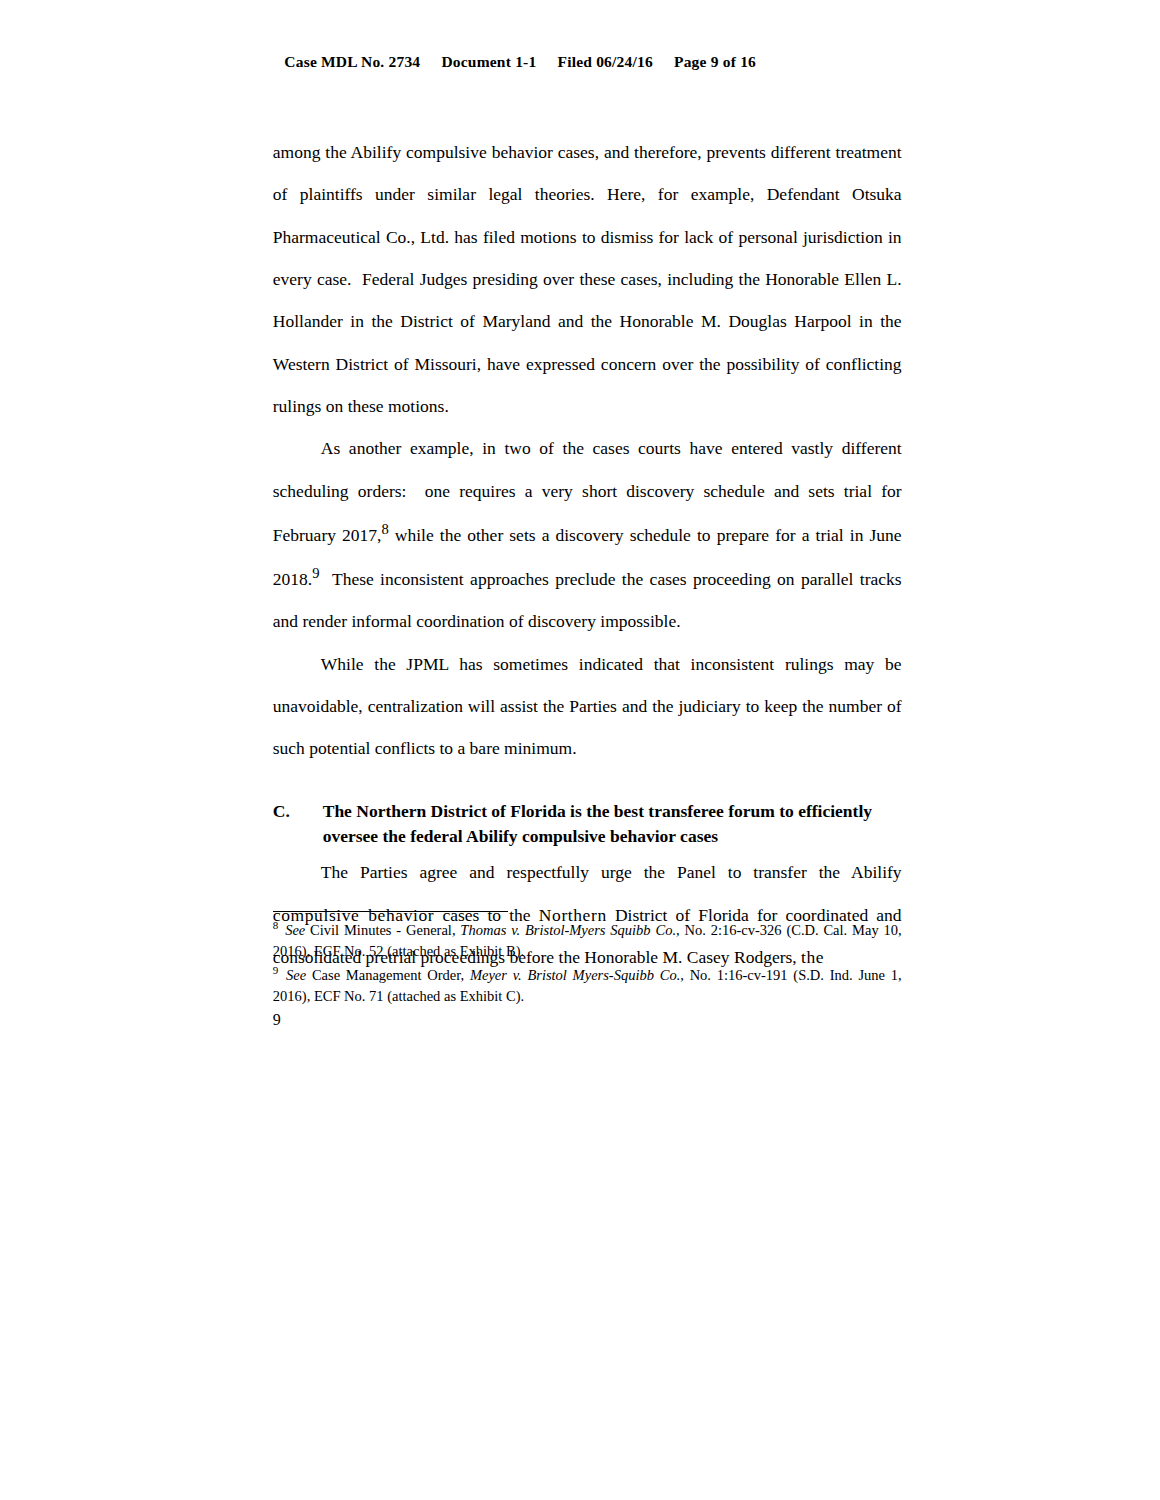Case MDL No. 2734 Document 1-1 Filed 06/24/16 Page 9 of 16
among the Abilify compulsive behavior cases, and therefore, prevents different treatment of plaintiffs under similar legal theories. Here, for example, Defendant Otsuka Pharmaceutical Co., Ltd. has filed motions to dismiss for lack of personal jurisdiction in every case. Federal Judges presiding over these cases, including the Honorable Ellen L. Hollander in the District of Maryland and the Honorable M. Douglas Harpool in the Western District of Missouri, have expressed concern over the possibility of conflicting rulings on these motions.
As another example, in two of the cases courts have entered vastly different scheduling orders: one requires a very short discovery schedule and sets trial for February 2017,8 while the other sets a discovery schedule to prepare for a trial in June 2018.9 These inconsistent approaches preclude the cases proceeding on parallel tracks and render informal coordination of discovery impossible.
While the JPML has sometimes indicated that inconsistent rulings may be unavoidable, centralization will assist the Parties and the judiciary to keep the number of such potential conflicts to a bare minimum.
C.
The Northern District of Florida is the best transferee forum to efficiently oversee the federal Abilify compulsive behavior cases
The Parties agree and respectfully urge the Panel to transfer the Abilify compulsive behavior cases to the Northern District of Florida for coordinated and consolidated pretrial proceedings before the Honorable M. Casey Rodgers, the
8 See Civil Minutes - General, Thomas v. Bristol-Myers Squibb Co., No. 2:16-cv-326 (C.D. Cal. May 10, 2016), ECF No. 52 (attached as Exhibit B).
9 See Case Management Order, Meyer v. Bristol Myers-Squibb Co., No. 1:16-cv-191 (S.D. Ind. June 1, 2016), ECF No. 71 (attached as Exhibit C).
9